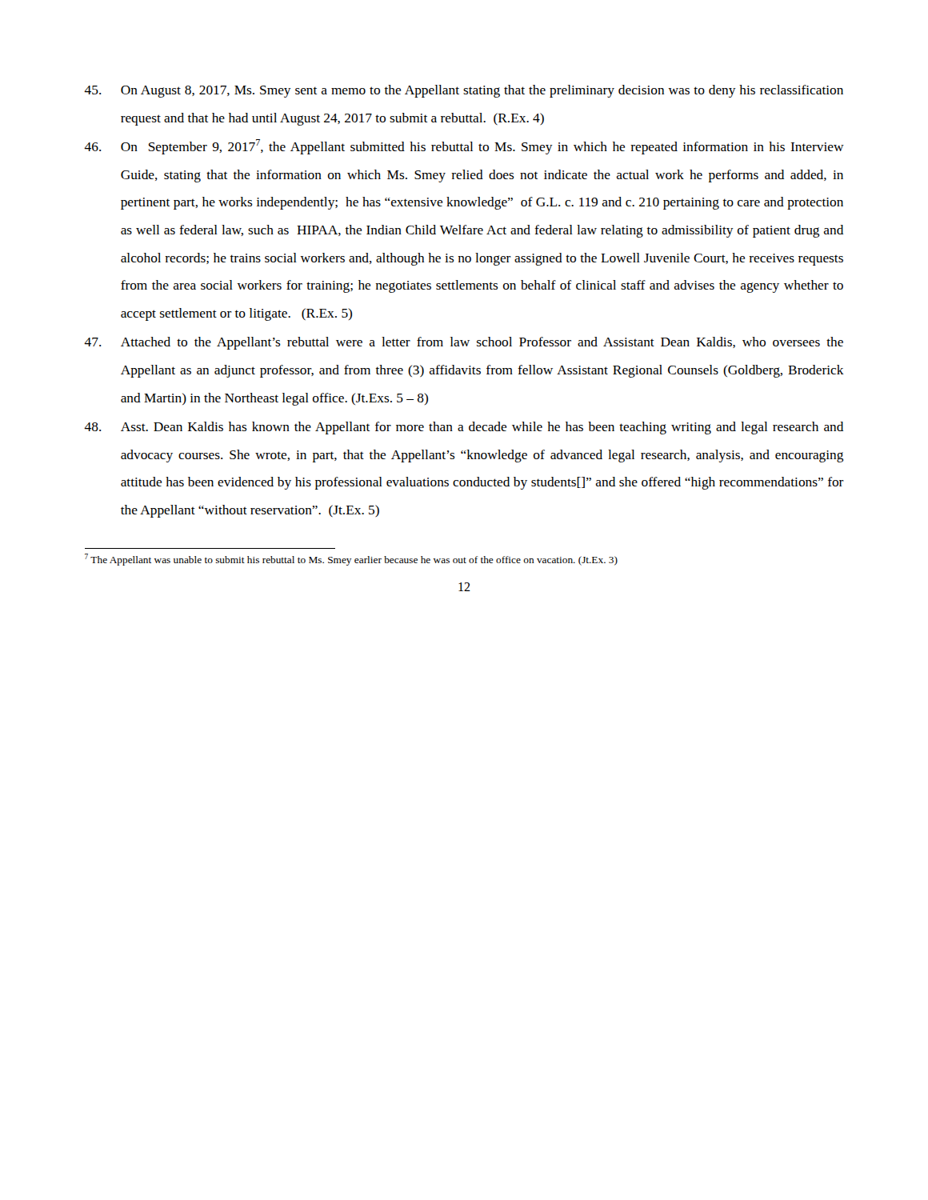45. On August 8, 2017, Ms. Smey sent a memo to the Appellant stating that the preliminary decision was to deny his reclassification request and that he had until August 24, 2017 to submit a rebuttal. (R.Ex. 4)
46. On September 9, 20177, the Appellant submitted his rebuttal to Ms. Smey in which he repeated information in his Interview Guide, stating that the information on which Ms. Smey relied does not indicate the actual work he performs and added, in pertinent part, he works independently; he has “extensive knowledge” of G.L. c. 119 and c. 210 pertaining to care and protection as well as federal law, such as HIPAA, the Indian Child Welfare Act and federal law relating to admissibility of patient drug and alcohol records; he trains social workers and, although he is no longer assigned to the Lowell Juvenile Court, he receives requests from the area social workers for training; he negotiates settlements on behalf of clinical staff and advises the agency whether to accept settlement or to litigate. (R.Ex. 5)
47. Attached to the Appellant’s rebuttal were a letter from law school Professor and Assistant Dean Kaldis, who oversees the Appellant as an adjunct professor, and from three (3) affidavits from fellow Assistant Regional Counsels (Goldberg, Broderick and Martin) in the Northeast legal office. (Jt.Exs. 5 – 8)
48. Asst. Dean Kaldis has known the Appellant for more than a decade while he has been teaching writing and legal research and advocacy courses. She wrote, in part, that the Appellant’s “knowledge of advanced legal research, analysis, and encouraging attitude has been evidenced by his professional evaluations conducted by students[]” and she offered “high recommendations” for the Appellant “without reservation”. (Jt.Ex. 5)
7 The Appellant was unable to submit his rebuttal to Ms. Smey earlier because he was out of the office on vacation. (Jt.Ex. 3)
12